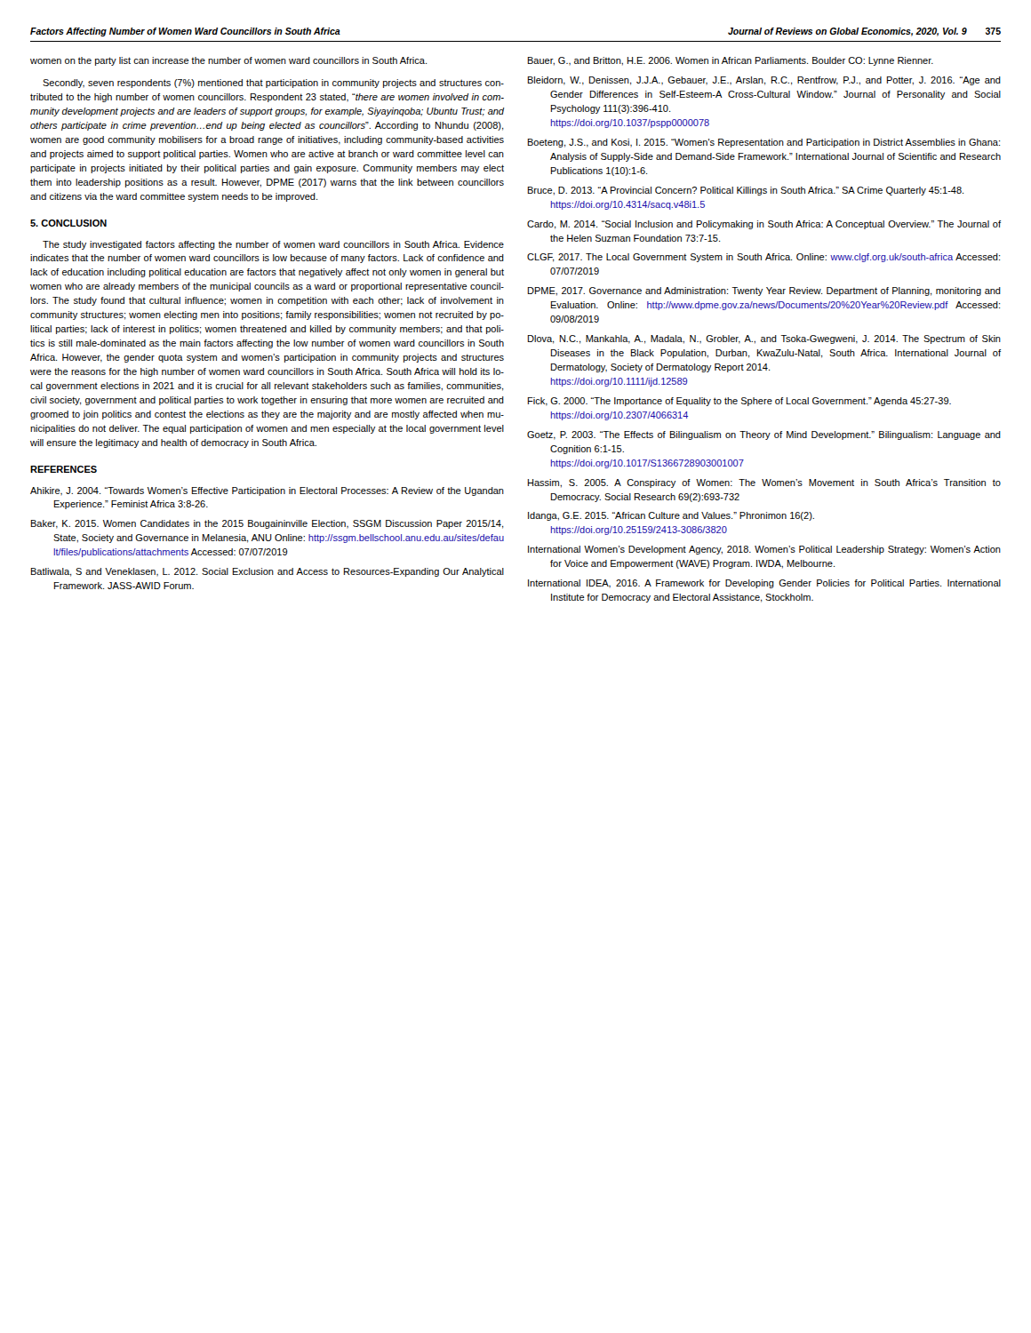Factors Affecting Number of Women Ward Councillors in South Africa
Journal of Reviews on Global Economics, 2020, Vol. 9 375
women on the party list can increase the number of women ward councillors in South Africa.
Secondly, seven respondents (7%) mentioned that participation in community projects and structures contributed to the high number of women councillors. Respondent 23 stated, “there are women involved in community development projects and are leaders of support groups, for example, Siyayinqoba; Ubuntu Trust; and others participate in crime prevention…end up being elected as councillors”. According to Nhundu (2008), women are good community mobilisers for a broad range of initiatives, including community-based activities and projects aimed to support political parties. Women who are active at branch or ward committee level can participate in projects initiated by their political parties and gain exposure. Community members may elect them into leadership positions as a result. However, DPME (2017) warns that the link between councillors and citizens via the ward committee system needs to be improved.
5. CONCLUSION
The study investigated factors affecting the number of women ward councillors in South Africa. Evidence indicates that the number of women ward councillors is low because of many factors. Lack of confidence and lack of education including political education are factors that negatively affect not only women in general but women who are already members of the municipal councils as a ward or proportional representative councillors. The study found that cultural influence; women in competition with each other; lack of involvement in community structures; women electing men into positions; family responsibilities; women not recruited by political parties; lack of interest in politics; women threatened and killed by community members; and that politics is still male-dominated as the main factors affecting the low number of women ward councillors in South Africa. However, the gender quota system and women’s participation in community projects and structures were the reasons for the high number of women ward councillors in South Africa. South Africa will hold its local government elections in 2021 and it is crucial for all relevant stakeholders such as families, communities, civil society, government and political parties to work together in ensuring that more women are recruited and groomed to join politics and contest the elections as they are the majority and are mostly affected when municipalities do not deliver. The equal participation of women and men especially at the local government level will ensure the legitimacy and health of democracy in South Africa.
REFERENCES
Ahikire, J. 2004. “Towards Women’s Effective Participation in Electoral Processes: A Review of the Ugandan Experience.” Feminist Africa 3:8-26.
Baker, K. 2015. Women Candidates in the 2015 Bougaininville Election, SSGM Discussion Paper 2015/14, State, Society and Governance in Melanesia, ANU Online: http://ssgm.bellschool.anu.edu.au/sites/default/files/publications/attachments Accessed: 07/07/2019
Batliwala, S and Veneklasen, L. 2012. Social Exclusion and Access to Resources-Expanding Our Analytical Framework. JASS-AWID Forum.
Bauer, G., and Britton, H.E. 2006. Women in African Parliaments. Boulder CO: Lynne Rienner.
Bleidorn, W., Denissen, J.J.A., Gebauer, J.E., Arslan, R.C., Rentfrow, P.J., and Potter, J. 2016. “Age and Gender Differences in Self-Esteem-A Cross-Cultural Window.” Journal of Personality and Social Psychology 111(3):396-410.
https://doi.org/10.1037/pspp0000078
Boeteng, J.S., and Kosi, I. 2015. “Women's Representation and Participation in District Assemblies in Ghana: Analysis of Supply-Side and Demand-Side Framework.” International Journal of Scientific and Research Publications 1(10):1-6.
Bruce, D. 2013. “A Provincial Concern? Political Killings in South Africa.” SA Crime Quarterly 45:1-48.
https://doi.org/10.4314/sacq.v48i1.5
Cardo, M. 2014. “Social Inclusion and Policymaking in South Africa: A Conceptual Overview.” The Journal of the Helen Suzman Foundation 73:7-15.
CLGF, 2017. The Local Government System in South Africa. Online: www.clgf.org.uk/south-africa Accessed: 07/07/2019
DPME, 2017. Governance and Administration: Twenty Year Review. Department of Planning, monitoring and Evaluation. Online: http://www.dpme.gov.za/news/Documents/20%20Year%20Review.pdf Accessed: 09/08/2019
Dlova, N.C., Mankahla, A., Madala, N., Grobler, A., and Tsoka-Gwegweni, J. 2014. The Spectrum of Skin Diseases in the Black Population, Durban, KwaZulu-Natal, South Africa. International Journal of Dermatology, Society of Dermatology Report 2014.
https://doi.org/10.1111/ijd.12589
Fick, G. 2000. “The Importance of Equality to the Sphere of Local Government.” Agenda 45:27-39.
https://doi.org/10.2307/4066314
Goetz, P. 2003. “The Effects of Bilingualism on Theory of Mind Development.” Bilingualism: Language and Cognition 6:1-15.
https://doi.org/10.1017/S1366728903001007
Hassim, S. 2005. A Conspiracy of Women: The Women’s Movement in South Africa’s Transition to Democracy. Social Research 69(2):693-732
Idanga, G.E. 2015. “African Culture and Values.” Phronimon 16(2).
https://doi.org/10.25159/2413-3086/3820
International Women’s Development Agency, 2018. Women’s Political Leadership Strategy: Women’s Action for Voice and Empowerment (WAVE) Program. IWDA, Melbourne.
International IDEA, 2016. A Framework for Developing Gender Policies for Political Parties. International Institute for Democracy and Electoral Assistance, Stockholm.